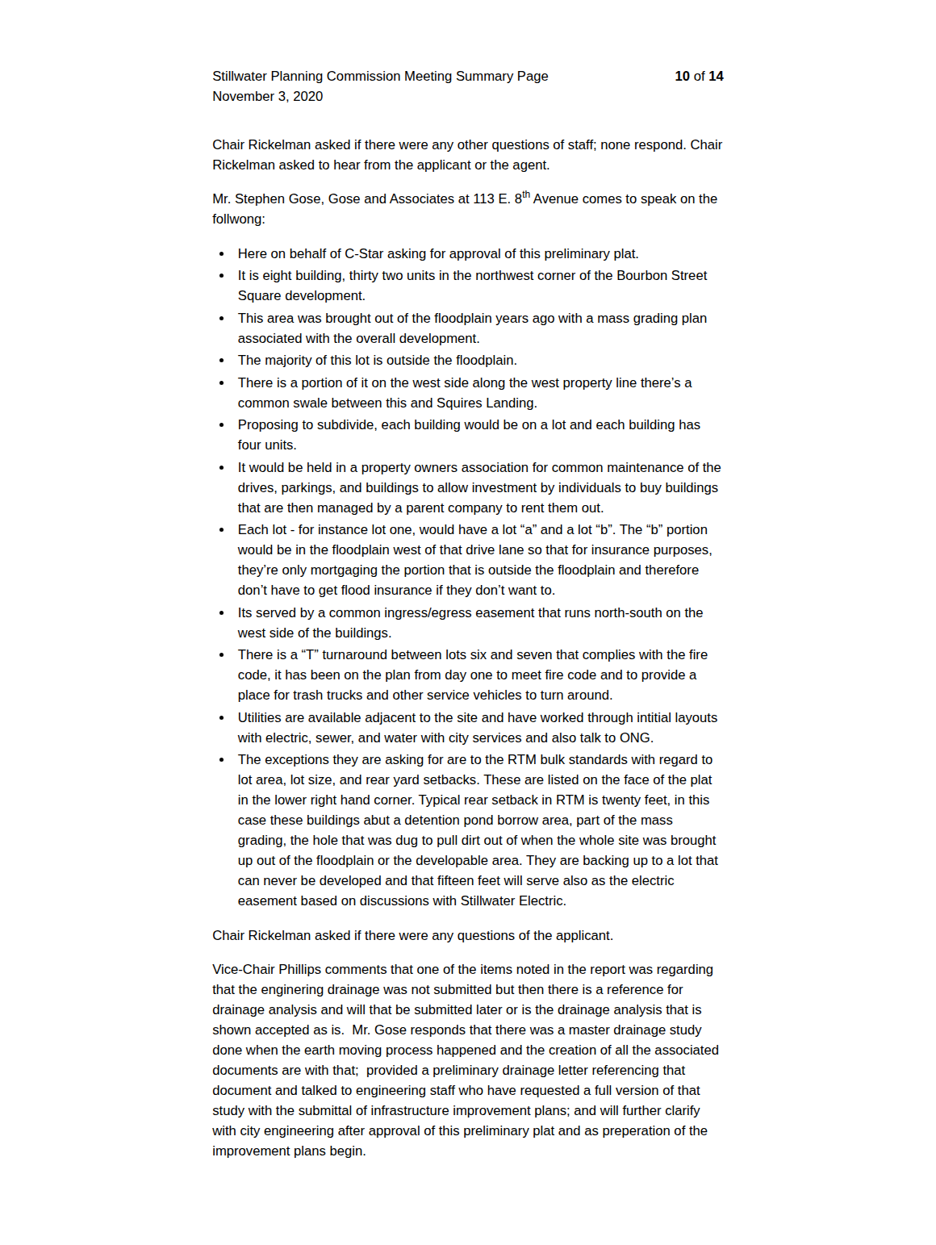Stillwater Planning Commission Meeting Summary Page
November 3, 2020
10 of 14
Chair Rickelman asked if there were any other questions of staff; none respond. Chair Rickelman asked to hear from the applicant or the agent.
Mr. Stephen Gose, Gose and Associates at 113 E. 8th Avenue comes to speak on the follwong:
Here on behalf of C-Star asking for approval of this preliminary plat.
It is eight building, thirty two units in the northwest corner of the Bourbon Street Square development.
This area was brought out of the floodplain years ago with a mass grading plan associated with the overall development.
The majority of this lot is outside the floodplain.
There is a portion of it on the west side along the west property line there’s a common swale between this and Squires Landing.
Proposing to subdivide, each building would be on a lot and each building has four units.
It would be held in a property owners association for common maintenance of the drives, parkings, and buildings to allow investment by individuals to buy buildings that are then managed by a parent company to rent them out.
Each lot - for instance lot one, would have a lot “a” and a lot “b”. The “b” portion would be in the floodplain west of that drive lane so that for insurance purposes, they’re only mortgaging the portion that is outside the floodplain and therefore don’t have to get flood insurance if they don’t want to.
Its served by a common ingress/egress easement that runs north-south on the west side of the buildings.
There is a “T” turnaround between lots six and seven that complies with the fire code, it has been on the plan from day one to meet fire code and to provide a place for trash trucks and other service vehicles to turn around.
Utilities are available adjacent to the site and have worked through intitial layouts with electric, sewer, and water with city services and also talk to ONG.
The exceptions they are asking for are to the RTM bulk standards with regard to lot area, lot size, and rear yard setbacks. These are listed on the face of the plat in the lower right hand corner. Typical rear setback in RTM is twenty feet, in this case these buildings abut a detention pond borrow area, part of the mass grading, the hole that was dug to pull dirt out of when the whole site was brought up out of the floodplain or the developable area. They are backing up to a lot that can never be developed and that fifteen feet will serve also as the electric easement based on discussions with Stillwater Electric.
Chair Rickelman asked if there were any questions of the applicant.
Vice-Chair Phillips comments that one of the items noted in the report was regarding that the enginering drainage was not submitted but then there is a reference for drainage analysis and will that be submitted later or is the drainage analysis that is shown accepted as is. Mr. Gose responds that there was a master drainage study done when the earth moving process happened and the creation of all the associated documents are with that; provided a preliminary drainage letter referencing that document and talked to engineering staff who have requested a full version of that study with the submittal of infrastructure improvement plans; and will further clarify with city engineering after approval of this preliminary plat and as preperation of the improvement plans begin.